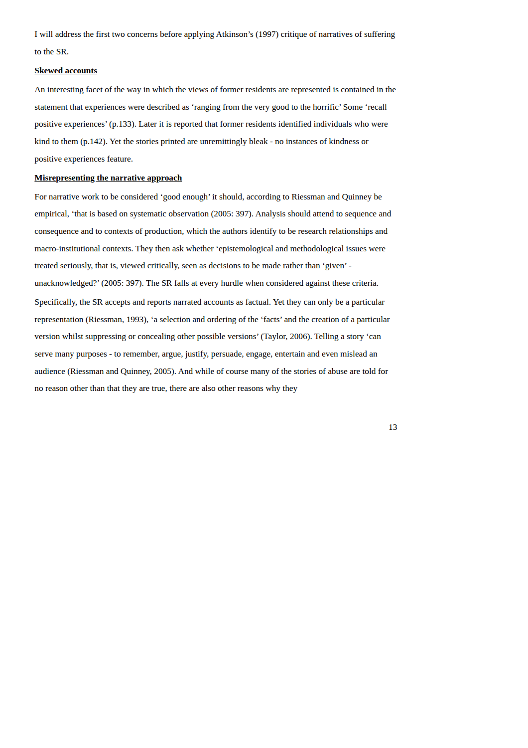I will address the first two concerns before applying Atkinson’s (1997) critique of narratives of suffering to the SR.
Skewed accounts
An interesting facet of the way in which the views of former residents are represented is contained in the statement that experiences were described as ‘ranging from the very good to the horrific’ Some ‘recall positive experiences’ (p.133). Later it is reported that former residents identified individuals who were kind to them (p.142). Yet the stories printed are unremittingly bleak - no instances of kindness or positive experiences feature.
Misrepresenting the narrative approach
For narrative work to be considered ‘good enough’ it should, according to Riessman and Quinney be empirical, ‘that is based on systematic observation (2005: 397). Analysis should attend to sequence and consequence and to contexts of production, which the authors identify to be research relationships and macro-institutional contexts. They then ask whether ‘epistemological and methodological issues were treated seriously, that is, viewed critically, seen as decisions to be made rather than ‘given’ - unacknowledged?’ (2005: 397). The SR falls at every hurdle when considered against these criteria.
Specifically, the SR accepts and reports narrated accounts as factual. Yet they can only be a particular representation (Riessman, 1993), ‘a selection and ordering of the ‘facts’ and the creation of a particular version whilst suppressing or concealing other possible versions’ (Taylor, 2006). Telling a story ‘can serve many purposes - to remember, argue, justify, persuade, engage, entertain and even mislead an audience (Riessman and Quinney, 2005). And while of course many of the stories of abuse are told for no reason other than that they are true, there are also other reasons why they
13